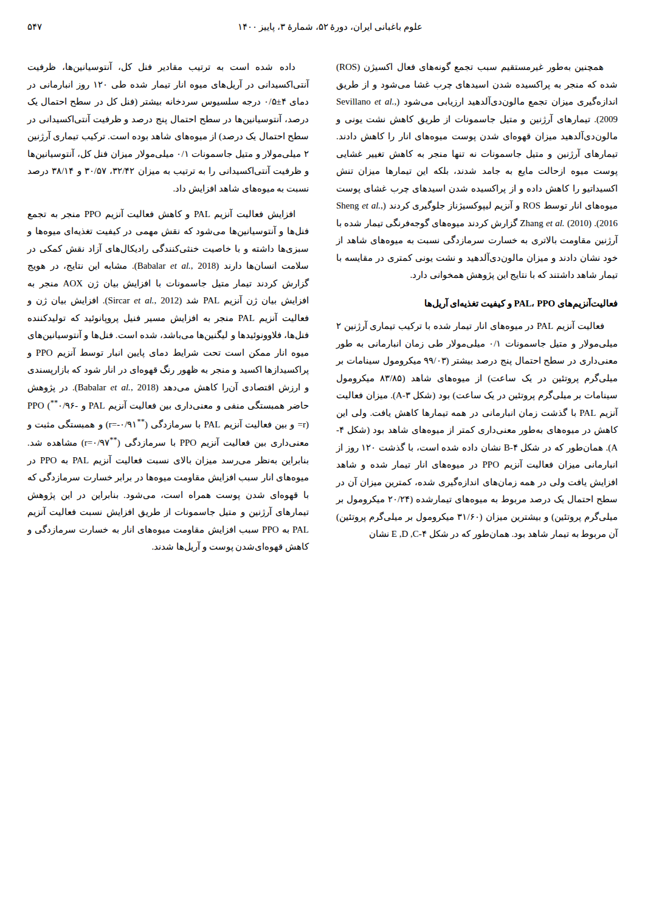۵۴۷ علوم باغبانی ایران، دورهٔ ۵۲، شمارهٔ ۳، پاییز ۱۴۰۰
همچنین به‌طور غیرمستقیم سبب تجمع گونه‌های فعال اکسیژن (ROS) شده که منجر به پراکسیده شدن اسیدهای چرب غشا می‌شود و از طریق اندازه‌گیری میزان تجمع مالون‌دی‌آلدهید ارزیابی می‌شود (Sevillano et al., 2009). تیمارهای آرژنین و متیل جاسمونات از طریق کاهش نشت یونی و مالون‌دی‌آلدهید میزان قهوه‌ای شدن پوست میوه‌های انار را کاهش دادند. تیمارهای آرژنین و متیل جاسمونات نه تنها منجر به کاهش تغییر غشایی پوست میوه ازحالت مایع به جامد شدند، بلکه این تیمارها میزان تنش اکسیداتیو را کاهش داده و از پراکسیده شدن اسیدهای چرب غشای پوست میوه‌های انار توسط ROS و آنزیم لیپوکسیژناز جلوگیری کردند (Sheng et al., 2016). Zhang et al. (2010) گزارش کردند میوه‌های گوجه‌فرنگی تیمار شده با آرژنین مقاومت بالاتری به خسارت سرمازدگی نسبت به میوه‌های شاهد از خود نشان دادند و میزان مالون‌دی‌آلدهید و نشت یونی کمتری در مقایسه با تیمار شاهد داشتند که با نتایج این پژوهش همخوانی دارد.
فعالیت‌آنزیم‌های PAL، PPO و کیفیت تغذیه‌ای آریل‌ها
فعالیت آنزیم PAL در میوه‌های انار تیمار شده با ترکیب تیماری آرژنین ۲ میلی‌مولار و متیل جاسمونات ۰/۱ میلی‌مولار طی زمان انبارمانی به طور معنی‌داری در سطح احتمال پنج درصد بیشتر (۹۹/۰۳ میکرومول سینامات بر میلی‌گرم پروتئین در یک ساعت) از میوه‌های شاهد (۸۳/۸۵ میکرومول سینامات بر میلی‌گرم پروتئین در یک ساعت) بود (شکل ۳-A). میزان فعالیت آنزیم PAL با گذشت زمان انبارمانی در همه تیمارها کاهش یافت. ولی این کاهش در میوه‌های به‌طور معنی‌داری کمتر از میوه‌های شاهد بود (شکل ۴-A). همان‌طور که در شکل ۴-B نشان داده شده است، با گذشت ۱۲۰ روز از انبارمانی میزان فعالیت آنزیم PPO در میوه‌های انار تیمار شده و شاهد افزایش یافت ولی در همه زمان‌های اندازه‌گیری شده، کمترین میزان آن در سطح احتمال یک درصد مربوط به میوه‌های تیمارشده (۲۰/۲۴ میکرومول بر میلی‌گرم پروتئین) و بیشترین میزان (۳۱/۶۰ میکرومول بر میلی‌گرم پروتئین) آن مربوط به تیمار شاهد بود. همان‌طور که در شکل E ,D ,C-۴ نشان
داده شده است به ترتیب مقادیر فنل کل، آنتوسیانین‌ها، ظرفیت آنتی‌اکسیدانی در آریل‌های میوه انار تیمار شده طی ۱۲۰ روز انبارمانی در دمای ۴±۰/۵ درجه سلسیوس سردخانه بیشتر (فنل کل در سطح احتمال یک درصد، آنتوسیانین‌ها در سطح احتمال پنج درصد و ظرفیت آنتی‌اکسیدانی در سطح احتمال یک درصد) از میوه‌های شاهد بوده است. ترکیب تیماری آرژنین ۲ میلی‌مولار و متیل جاسمونات ۰/۱ میلی‌مولار میزان فنل کل، آنتوسیانین‌ها و ظرفیت آنتی‌اکسیدانی را به ترتیب به میزان ۳۲/۴۲، ۳۰/۵۷ و ۳۸/۱۴ درصد نسبت به میوه‌های شاهد افزایش داد.
افزایش فعالیت آنزیم PAL و کاهش فعالیت آنزیم PPO منجر به تجمع فنل‌ها و آنتوسیانین‌ها می‌شود که نقش مهمی در کیفیت تغذیه‌ای میوه‌ها و سبزی‌ها داشته و با خاصیت خنثی‌کنندگی رادیکال‌های آزاد نقش کمکی در سلامت انسان‌ها دارند (Babalar et al., 2018). مشابه این نتایج، در هویج گزارش کردند تیمار متیل جاسمونات با افزایش بیان ژن AOX منجر به افزایش بیان ژن آنزیم PAL شد (Sircar et al., 2012). افزایش بیان ژن و فعالیت آنزیم PAL منجر به افزایش مسیر فنیل پروپانوئید که تولیدکننده فنل‌ها، فلاوونوئیدها و لیگنین‌ها می‌باشد، شده است. فنل‌ها و آنتوسیانین‌های میوه انار ممکن است تحت شرایط دمای پایین انبار توسط آنزیم PPO و پراکسیدازها اکسید و منجر به ظهور رنگ قهوه‌ای در انار شود که بازارپسندی و ارزش اقتصادی آن‌را کاهش می‌دهد (Babalar et al., 2018). در پژوهش حاضر همبستگی منفی و معنی‌داری بین فعالیت آنزیم PAL و PPO (**۰/۹۶- =r) و بین فعالیت آنزیم PAL با سرمازدگی (**۰/۹۱-=r) و همبستگی مثبت و معنی‌داری بین فعالیت آنزیم PPO با سرمازدگی (**۰/۹۷=r) مشاهده شد. بنابراین به‌نظر می‌رسد میزان بالای نسبت فعالیت آنزیم PAL به PPO در میوه‌های انار سبب افزایش مقاومت میوه‌ها در برابر خسارت سرمازدگی که با قهوه‌ای شدن پوست همراه است، می‌شود. بنابراین در این پژوهش تیمارهای آرژنین و متیل جاسمونات از طریق افزایش نسبت فعالیت آنزیم PAL به PPO سبب افزایش مقاومت میوه‌های انار به خسارت سرمازدگی و کاهش قهوه‌ای‌شدن پوست و آریل‌ها شدند.